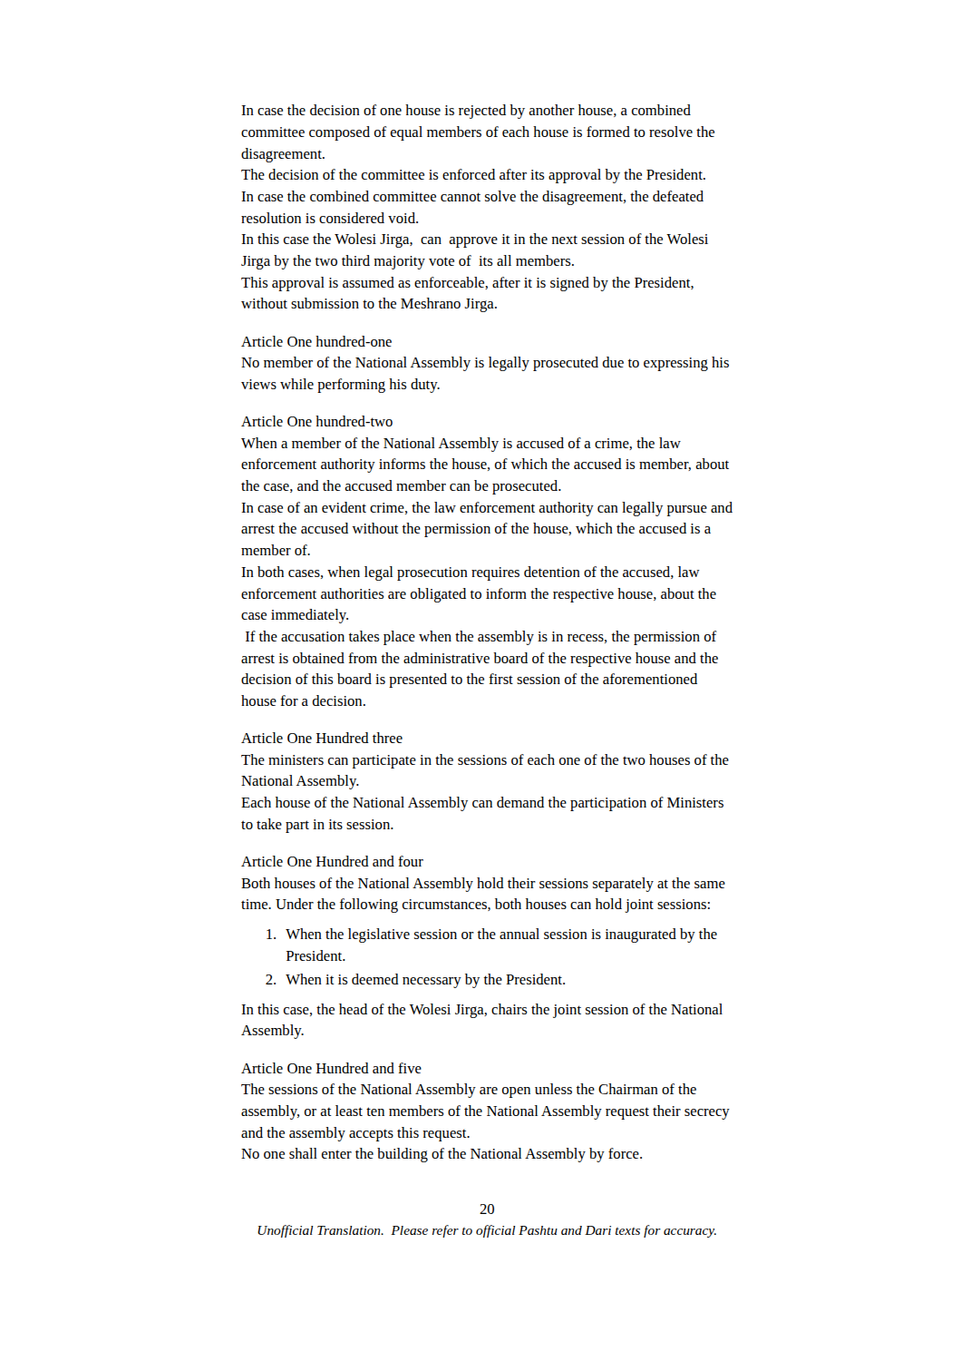In case the decision of one house is rejected by another house, a combined committee composed of equal members of each house is formed to resolve the disagreement.
The decision of the committee is enforced after its approval by the President.
In case the combined committee cannot solve the disagreement, the defeated resolution is considered void.
In this case the Wolesi Jirga, can approve it in the next session of the Wolesi Jirga by the two third majority vote of its all members.
This approval is assumed as enforceable, after it is signed by the President, without submission to the Meshrano Jirga.
Article One hundred-one
No member of the National Assembly is legally prosecuted due to expressing his views while performing his duty.
Article One hundred-two
When a member of the National Assembly is accused of a crime, the law enforcement authority informs the house, of which the accused is member, about the case, and the accused member can be prosecuted.
In case of an evident crime, the law enforcement authority can legally pursue and arrest the accused without the permission of the house, which the accused is a member of.
In both cases, when legal prosecution requires detention of the accused, law enforcement authorities are obligated to inform the respective house, about the case immediately.
If the accusation takes place when the assembly is in recess, the permission of arrest is obtained from the administrative board of the respective house and the decision of this board is presented to the first session of the aforementioned house for a decision.
Article One Hundred three
The ministers can participate in the sessions of each one of the two houses of the National Assembly.
Each house of the National Assembly can demand the participation of Ministers to take part in its session.
Article One Hundred and four
Both houses of the National Assembly hold their sessions separately at the same time. Under the following circumstances, both houses can hold joint sessions:
When the legislative session or the annual session is inaugurated by the President.
When it is deemed necessary by the President.
In this case, the head of the Wolesi Jirga, chairs the joint session of the National Assembly.
Article One Hundred and five
The sessions of the National Assembly are open unless the Chairman of the assembly, or at least ten members of the National Assembly request their secrecy and the assembly accepts this request.
No one shall enter the building of the National Assembly by force.
20
Unofficial Translation. Please refer to official Pashtu and Dari texts for accuracy.